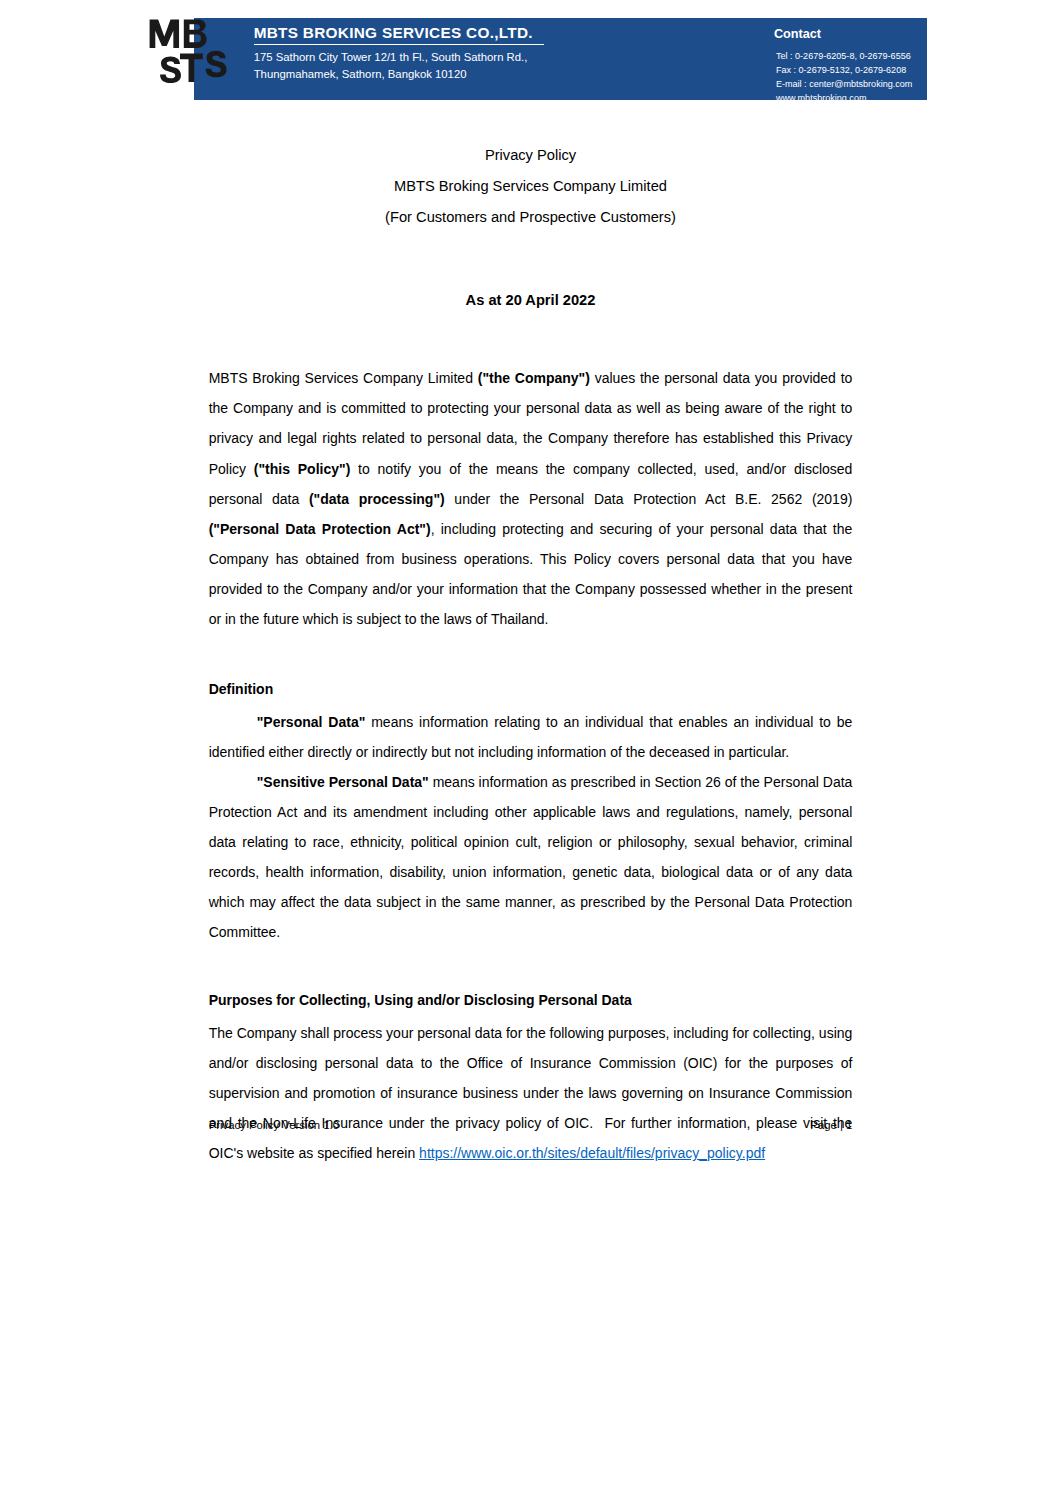MBTS BROKING SERVICES CO.,LTD.
175 Sathorn City Tower 12/1 th Fl., South Sathorn Rd.,
Thungmahamek, Sathorn, Bangkok 10120
Contact
Tel : 0-2679-6205-8, 0-2679-6556
Fax : 0-2679-5132, 0-2679-6208
E-mail : center@mbtsbroking.com
www.mbtsbroking.com
Privacy Policy
MBTS Broking Services Company Limited
(For Customers and Prospective Customers)
As at 20 April 2022
MBTS Broking Services Company Limited ("the Company") values the personal data you provided to the Company and is committed to protecting your personal data as well as being aware of the right to privacy and legal rights related to personal data, the Company therefore has established this Privacy Policy ("this Policy") to notify you of the means the company collected, used, and/or disclosed personal data ("data processing") under the Personal Data Protection Act B.E. 2562 (2019) ("Personal Data Protection Act"), including protecting and securing of your personal data that the Company has obtained from business operations. This Policy covers personal data that you have provided to the Company and/or your information that the Company possessed whether in the present or in the future which is subject to the laws of Thailand.
Definition
"Personal Data" means information relating to an individual that enables an individual to be identified either directly or indirectly but not including information of the deceased in particular.
"Sensitive Personal Data" means information as prescribed in Section 26 of the Personal Data Protection Act and its amendment including other applicable laws and regulations, namely, personal data relating to race, ethnicity, political opinion cult, religion or philosophy, sexual behavior, criminal records, health information, disability, union information, genetic data, biological data or of any data which may affect the data subject in the same manner, as prescribed by the Personal Data Protection Committee.
Purposes for Collecting, Using and/or Disclosing Personal Data
The Company shall process your personal data for the following purposes, including for collecting, using and/or disclosing personal data to the Office of Insurance Commission (OIC) for the purposes of supervision and promotion of insurance business under the laws governing on Insurance Commission and the Non-Life Insurance under the privacy policy of OIC. For further information, please visit the OIC's website as specified herein https://www.oic.or.th/sites/default/files/privacy_policy.pdf
Privacy Policy Version 1.0 Page | 1